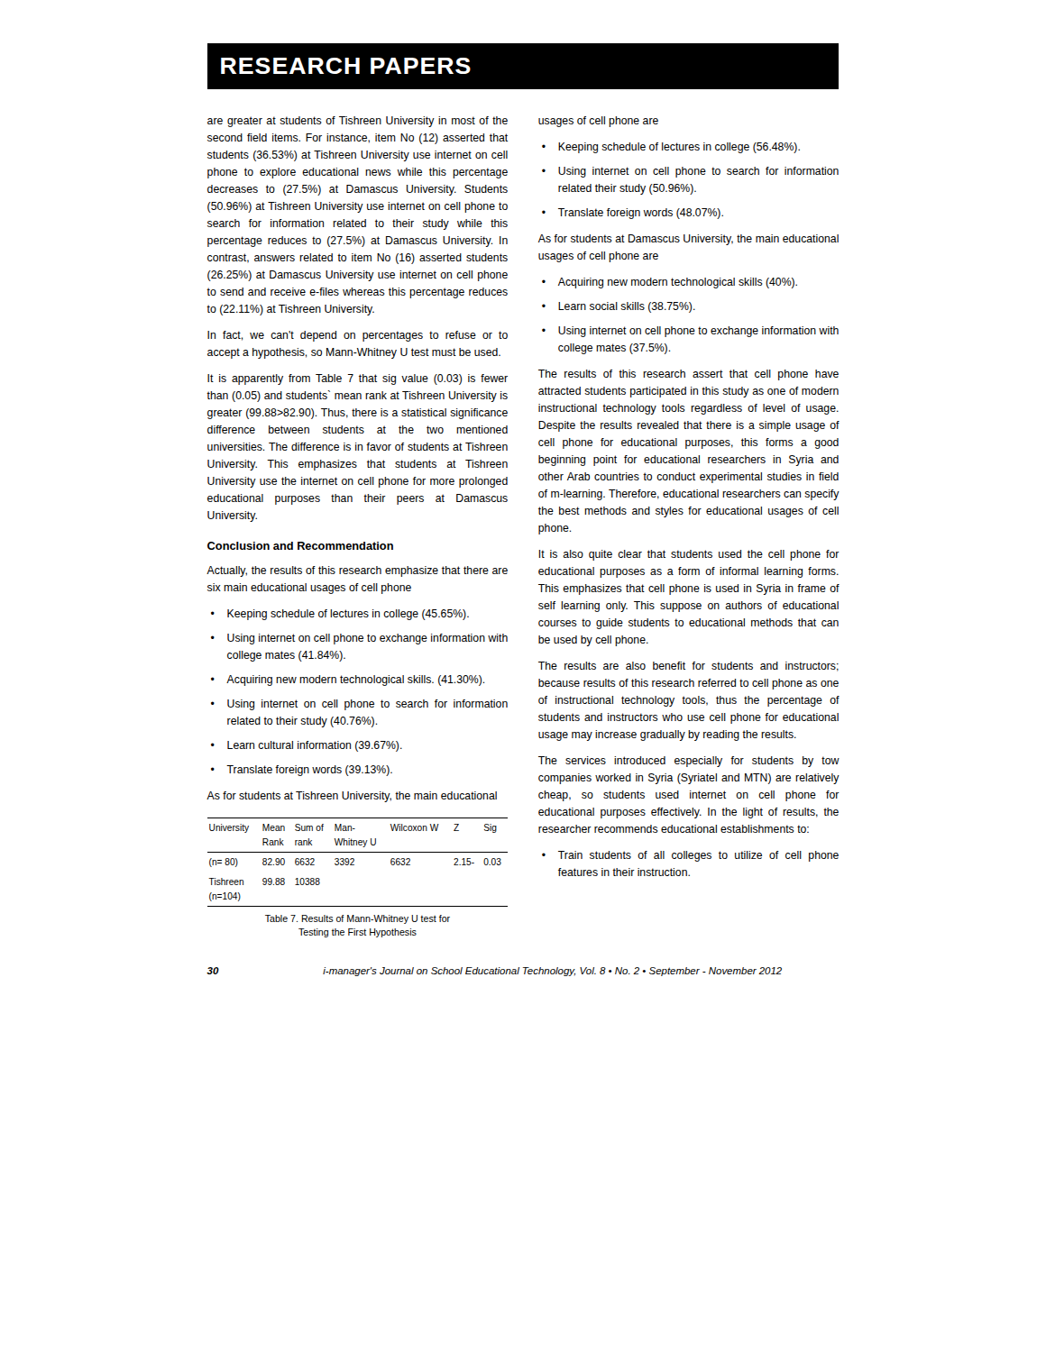RESEARCH PAPERS
are greater at students of Tishreen University in most of the second field items. For instance, item No (12) asserted that students (36.53%) at Tishreen University use internet on cell phone to explore educational news while this percentage decreases to (27.5%) at Damascus University. Students (50.96%) at Tishreen University use internet on cell phone to search for information related to their study while this percentage reduces to (27.5%) at Damascus University. In contrast, answers related to item No (16) asserted students (26.25%) at Damascus University use internet on cell phone to send and receive e-files whereas this percentage reduces to (22.11%) at Tishreen University.
In fact, we can't depend on percentages to refuse or to accept a hypothesis, so Mann-Whitney U test must be used.
It is apparently from Table 7 that sig value (0.03) is fewer than (0.05) and students` mean rank at Tishreen University is greater (99.88>82.90). Thus, there is a statistical significance difference between students at the two mentioned universities. The difference is in favor of students at Tishreen University. This emphasizes that students at Tishreen University use the internet on cell phone for more prolonged educational purposes than their peers at Damascus University.
Conclusion and Recommendation
Actually, the results of this research emphasize that there are six main educational usages of cell phone
Keeping schedule of lectures in college (45.65%).
Using internet on cell phone to exchange information with college mates (41.84%).
Acquiring new modern technological skills. (41.30%).
Using internet on cell phone to search for information related to their study (40.76%).
Learn cultural information (39.67%).
Translate foreign words (39.13%).
As for students at Tishreen University, the main educational
| University | Mean Rank | Sum of rank | Man- Whitney U | Wilcoxon W | Z | Sig |
| --- | --- | --- | --- | --- | --- | --- |
| (n= 80) | 82.90 | 6632 | 3392 | 6632 | 2.15- | 0.03 |
| Tishreen (n=104) | 99.88 | 10388 | | | | |
Table 7. Results of Mann-Whitney U test for
Testing the First Hypothesis
usages of cell phone are
Keeping schedule of lectures in college (56.48%).
Using internet on cell phone to search for information related their study (50.96%).
Translate foreign words (48.07%).
As for students at Damascus University, the main educational usages of cell phone are
Acquiring new modern technological skills (40%).
Learn social skills (38.75%).
Using internet on cell phone to exchange information with college mates (37.5%).
The results of this research assert that cell phone have attracted students participated in this study as one of modern instructional technology tools regardless of level of usage. Despite the results revealed that there is a simple usage of cell phone for educational purposes, this forms a good beginning point for educational researchers in Syria and other Arab countries to conduct experimental studies in field of m-learning. Therefore, educational researchers can specify the best methods and styles for educational usages of cell phone.
It is also quite clear that students used the cell phone for educational purposes as a form of informal learning forms. This emphasizes that cell phone is used in Syria in frame of self learning only. This suppose on authors of educational courses to guide students to educational methods that can be used by cell phone.
The results are also benefit for students and instructors; because results of this research referred to cell phone as one of instructional technology tools, thus the percentage of students and instructors who use cell phone for educational usage may increase gradually by reading the results.
The services introduced especially for students by tow companies worked in Syria (Syriatel and MTN) are relatively cheap, so students used internet on cell phone for educational purposes effectively. In the light of results, the researcher recommends educational establishments to:
Train students of all colleges to utilize of cell phone features in their instruction.
30
i-manager's Journal on School Educational Technology, Vol. 8 • No. 2 • September - November 2012